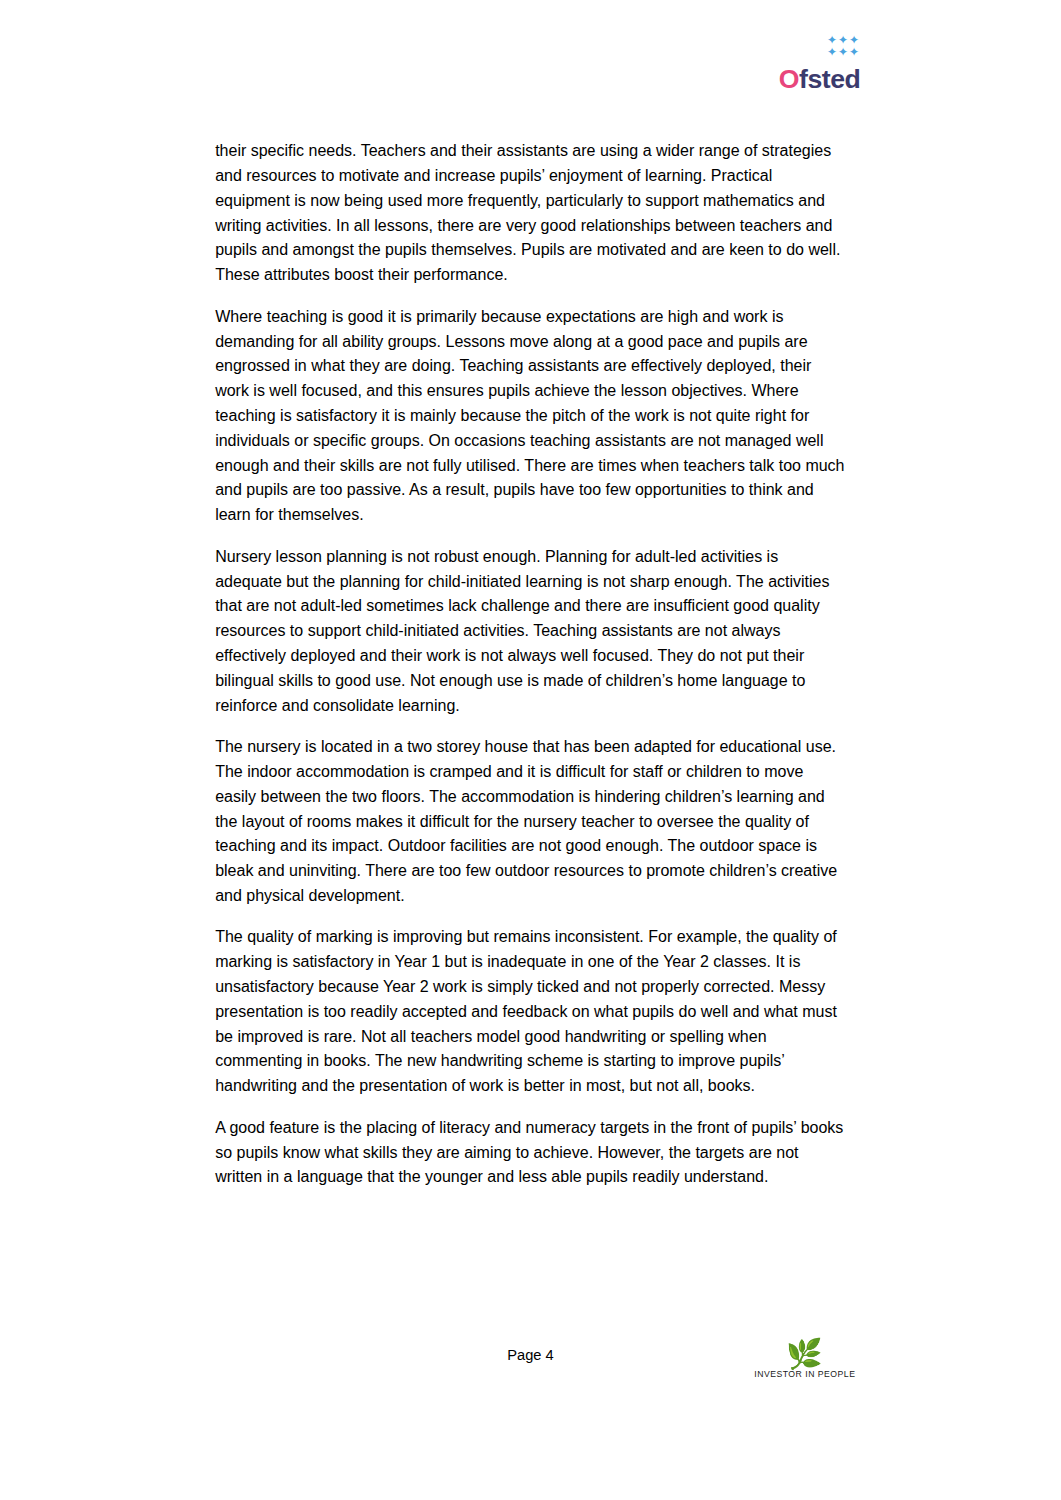✦✦✦
✦✦✦
Ofsted
their specific needs. Teachers and their assistants are using a wider range of strategies and resources to motivate and increase pupils’ enjoyment of learning. Practical equipment is now being used more frequently, particularly to support mathematics and writing activities. In all lessons, there are very good relationships between teachers and pupils and amongst the pupils themselves. Pupils are motivated and are keen to do well. These attributes boost their performance.
Where teaching is good it is primarily because expectations are high and work is demanding for all ability groups. Lessons move along at a good pace and pupils are engrossed in what they are doing. Teaching assistants are effectively deployed, their work is well focused, and this ensures pupils achieve the lesson objectives. Where teaching is satisfactory it is mainly because the pitch of the work is not quite right for individuals or specific groups. On occasions teaching assistants are not managed well enough and their skills are not fully utilised. There are times when teachers talk too much and pupils are too passive. As a result, pupils have too few opportunities to think and learn for themselves.
Nursery lesson planning is not robust enough. Planning for adult-led activities is adequate but the planning for child-initiated learning is not sharp enough. The activities that are not adult-led sometimes lack challenge and there are insufficient good quality resources to support child-initiated activities. Teaching assistants are not always effectively deployed and their work is not always well focused. They do not put their bilingual skills to good use. Not enough use is made of children’s home language to reinforce and consolidate learning.
The nursery is located in a two storey house that has been adapted for educational use. The indoor accommodation is cramped and it is difficult for staff or children to move easily between the two floors. The accommodation is hindering children’s learning and the layout of rooms makes it difficult for the nursery teacher to oversee the quality of teaching and its impact. Outdoor facilities are not good enough. The outdoor space is bleak and uninviting. There are too few outdoor resources to promote children’s creative and physical development.
The quality of marking is improving but remains inconsistent. For example, the quality of marking is satisfactory in Year 1 but is inadequate in one of the Year 2 classes. It is unsatisfactory because Year 2 work is simply ticked and not properly corrected. Messy presentation is too readily accepted and feedback on what pupils do well and what must be improved is rare. Not all teachers model good handwriting or spelling when commenting in books. The new handwriting scheme is starting to improve pupils’ handwriting and the presentation of work is better in most, but not all, books.
A good feature is the placing of literacy and numeracy targets in the front of pupils’ books so pupils know what skills they are aiming to achieve. However, the targets are not written in a language that the younger and less able pupils readily understand.
Page 4
🌿
INVESTOR IN PEOPLE